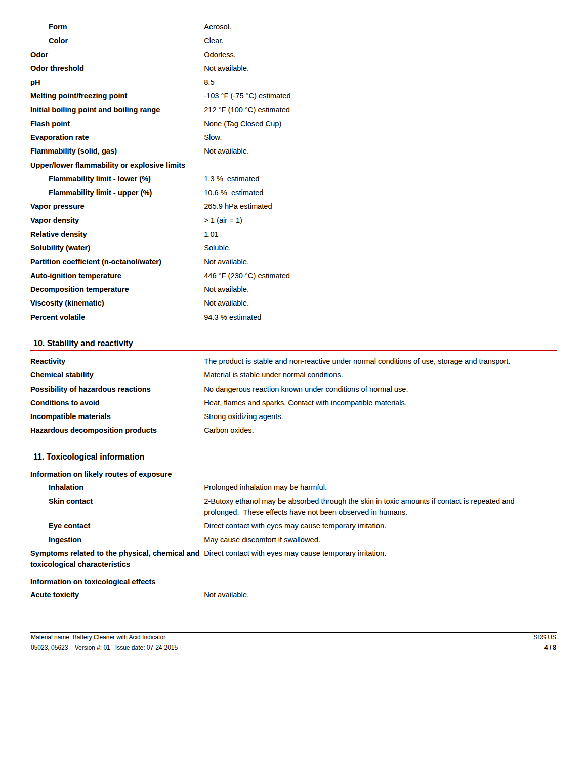| Form | Aerosol. |
| Color | Clear. |
| Odor | Odorless. |
| Odor threshold | Not available. |
| pH | 8.5 |
| Melting point/freezing point | -103 °F (-75 °C) estimated |
| Initial boiling point and boiling range | 212 °F (100 °C) estimated |
| Flash point | None (Tag Closed Cup) |
| Evaporation rate | Slow. |
| Flammability (solid, gas) | Not available. |
| Upper/lower flammability or explosive limits |
| Flammability limit - lower (%) | 1.3 % estimated |
| Flammability limit - upper (%) | 10.6 % estimated |
| Vapor pressure | 265.9 hPa estimated |
| Vapor density | > 1 (air = 1) |
| Relative density | 1.01 |
| Solubility (water) | Soluble. |
| Partition coefficient (n-octanol/water) | Not available. |
| Auto-ignition temperature | 446 °F (230 °C) estimated |
| Decomposition temperature | Not available. |
| Viscosity (kinematic) | Not available. |
| Percent volatile | 94.3 % estimated |
10. Stability and reactivity
| Reactivity | The product is stable and non-reactive under normal conditions of use, storage and transport. |
| Chemical stability | Material is stable under normal conditions. |
| Possibility of hazardous reactions | No dangerous reaction known under conditions of normal use. |
| Conditions to avoid | Heat, flames and sparks. Contact with incompatible materials. |
| Incompatible materials | Strong oxidizing agents. |
| Hazardous decomposition products | Carbon oxides. |
11. Toxicological information
Information on likely routes of exposure
| Inhalation | Prolonged inhalation may be harmful. |
| Skin contact | 2-Butoxy ethanol may be absorbed through the skin in toxic amounts if contact is repeated and prolonged. These effects have not been observed in humans. |
| Eye contact | Direct contact with eyes may cause temporary irritation. |
| Ingestion | May cause discomfort if swallowed. |
| Symptoms related to the physical, chemical and toxicological characteristics | Direct contact with eyes may cause temporary irritation. |
Information on toxicological effects
| Acute toxicity | Not available. |
| Material name: Battery Cleaner with Acid Indicator | SDS US |
| 05023, 05623 Version #: 01 Issue date: 07-24-2015 | 4 / 8 |